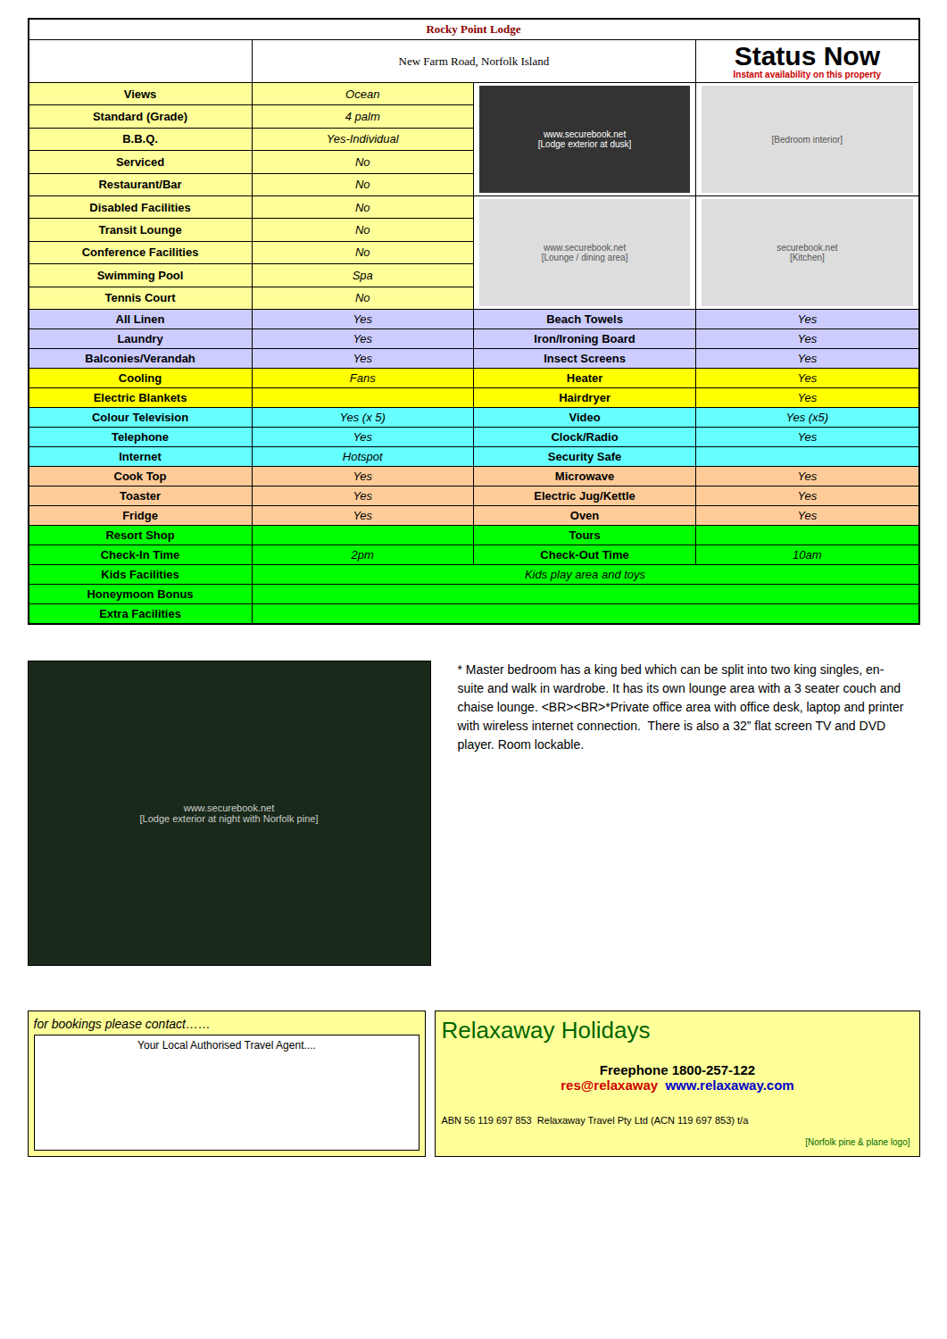| Rocky Point Lodge |
| | New Farm Road, Norfolk Island | Status Now Instant availability on this property |
| Views | Ocean | www.securebook.net [Lodge exterior at dusk] | [Bedroom interior] |
| Standard (Grade) | 4 palm |
| B.B.Q. | Yes-Individual |
| Serviced | No |
| Restaurant/Bar | No |
| Disabled Facilities | No | www.securebook.net [Lounge / dining area] | securebook.net [Kitchen] |
| Transit Lounge | No |
| Conference Facilities | No |
| Swimming Pool | Spa |
| Tennis Court | No |
| All Linen | Yes | Beach Towels | Yes |
| Laundry | Yes | Iron/Ironing Board | Yes |
| Balconies/Verandah | Yes | Insect Screens | Yes |
| Cooling | Fans | Heater | Yes |
| Electric Blankets | | Hairdryer | Yes |
| Colour Television | Yes (x 5) | Video | Yes (x5) |
| Telephone | Yes | Clock/Radio | Yes |
| Internet | Hotspot | Security Safe | |
| Cook Top | Yes | Microwave | Yes |
| Toaster | Yes | Electric Jug/Kettle | Yes |
| Fridge | Yes | Oven | Yes |
| Resort Shop | | Tours | |
| Check-In Time | 2pm | Check-Out Time | 10am |
| Kids Facilities | Kids play area and toys |
| Honeymoon Bonus | |
| Extra Facilities | |
www.securebook.net
[Lodge exterior at night with Norfolk pine]
* Master bedroom has a king bed which can be split into two king singles, en-suite and walk in wardrobe. It has its own lounge area with a 3 seater couch and chaise lounge. <BR><BR>*Private office area with office desk, laptop and printer with wireless internet connection. There is also a 32” flat screen TV and DVD player. Room lockable.
for bookings please contact……
Your Local Authorised Travel Agent....
Relaxaway Holidays
Freephone 1800-257-122
res@relaxaway www.relaxaway.com
ABN 56 119 697 853 Relaxaway Travel Pty Ltd (ACN 119 697 853) t/a
[Norfolk pine & plane logo]